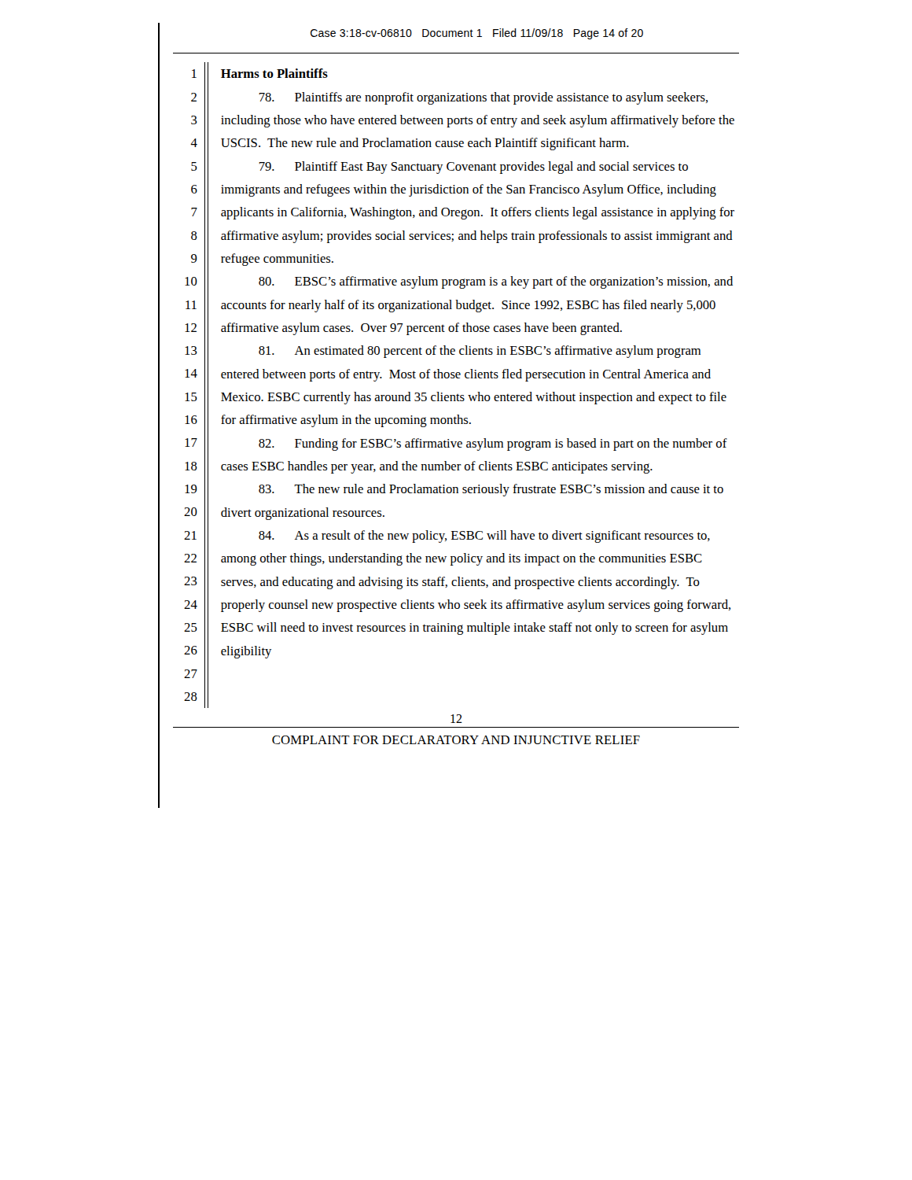Case 3:18-cv-06810 Document 1 Filed 11/09/18 Page 14 of 20
1
2
3
4
5
6
7
8
9
10
11
12
13
14
15
16
17
18
19
20
21
22
23
24
25
26
27
28
Harms to Plaintiffs
78. Plaintiffs are nonprofit organizations that provide assistance to asylum seekers, including those who have entered between ports of entry and seek asylum affirmatively before the USCIS. The new rule and Proclamation cause each Plaintiff significant harm.
79. Plaintiff East Bay Sanctuary Covenant provides legal and social services to immigrants and refugees within the jurisdiction of the San Francisco Asylum Office, including applicants in California, Washington, and Oregon. It offers clients legal assistance in applying for affirmative asylum; provides social services; and helps train professionals to assist immigrant and refugee communities.
80. EBSC’s affirmative asylum program is a key part of the organization’s mission, and accounts for nearly half of its organizational budget. Since 1992, ESBC has filed nearly 5,000 affirmative asylum cases. Over 97 percent of those cases have been granted.
81. An estimated 80 percent of the clients in ESBC’s affirmative asylum program entered between ports of entry. Most of those clients fled persecution in Central America and Mexico. ESBC currently has around 35 clients who entered without inspection and expect to file for affirmative asylum in the upcoming months.
82. Funding for ESBC’s affirmative asylum program is based in part on the number of cases ESBC handles per year, and the number of clients ESBC anticipates serving.
83. The new rule and Proclamation seriously frustrate ESBC’s mission and cause it to divert organizational resources.
84. As a result of the new policy, ESBC will have to divert significant resources to, among other things, understanding the new policy and its impact on the communities ESBC serves, and educating and advising its staff, clients, and prospective clients accordingly. To properly counsel new prospective clients who seek its affirmative asylum services going forward, ESBC will need to invest resources in training multiple intake staff not only to screen for asylum eligibility
12
COMPLAINT FOR DECLARATORY AND INJUNCTIVE RELIEF